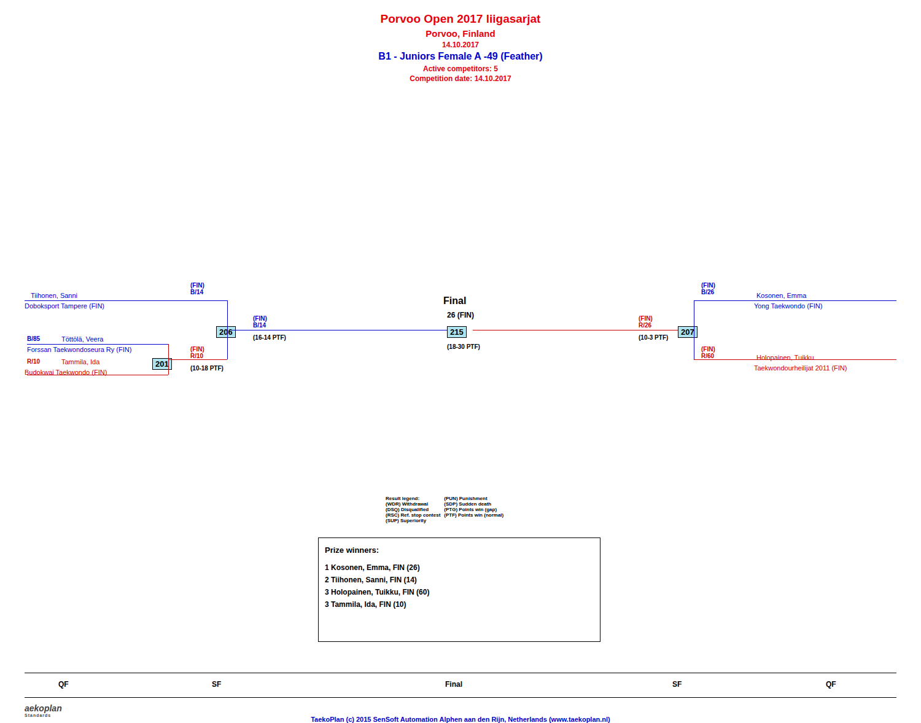Porvoo Open 2017 liigasarjat
Porvoo, Finland
14.10.2017
B1 - Juniors Female A -49 (Feather)
Active competitors: 5
Competition date: 14.10.2017
Tiihonen, Sanni
Doboksport Tampere (FIN)
B/85
Töttölä, Veera
Forssan Taekwondoseura Ry (FIN)
R/10
Tammila, Ida
Budokwai Taekwondo (FIN)
201
(FIN)
R/10
(10-18 PTF)
206
(FIN)
B/14
(FIN)
B/14
(16-14 PTF)
Final
26 (FIN)
215
(18-30 PTF)
(FIN)
B/26
Kosonen, Emma
Yong Taekwondo (FIN)
(FIN)
R/26
(10-3 PTF)
207
(FIN)
R/60
Holopainen, Tuikku
Taekwondourheilijat 2011 (FIN)
| Result legend: | (PUN) Punishment |
| (WDR) Withdrawal | (SDP) Sudden death |
| (DSQ) Disqualified | (PTG) Points win (gap) |
| (RSC) Ref. stop contest | (PTF) Points win (normal) |
| (SUP) Superiority | |
Prize winners:
1 Kosonen, Emma, FIN (26)
2 Tiihonen, Sanni, FIN (14)
3 Holopainen, Tuikku, FIN (60)
3 Tammila, Ida, FIN (10)
QF SF Final SF QF
aekoplanStandards
TaekoPlan (c) 2015 SenSoft Automation Alphen aan den Rijn, Netherlands (www.taekoplan.nl)